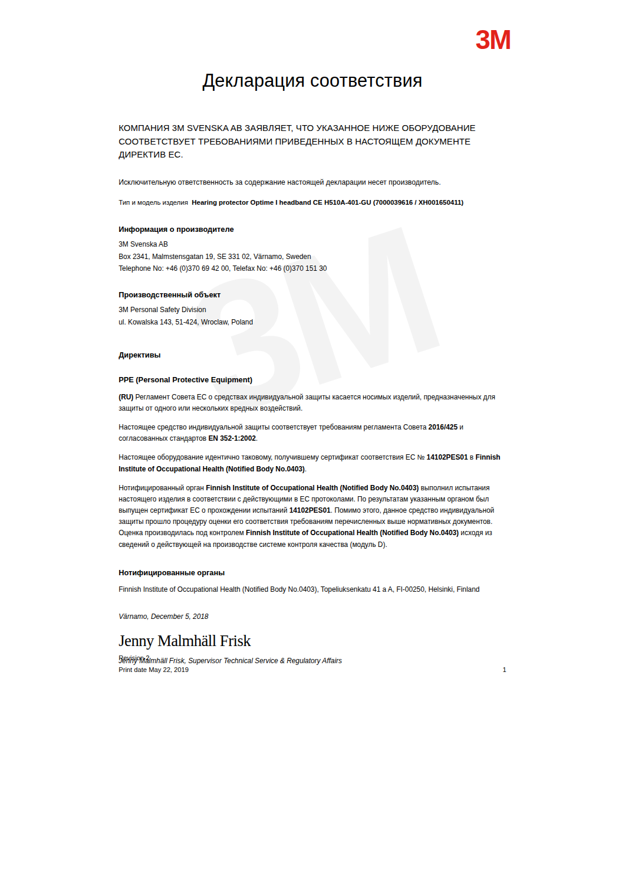3M
3M
Декларация соответствия
Компания 3M Svenska AB заявляет, что указанное ниже оборудование соответствует требованиями приведенных в настоящем документе директив ЕС.
Исключительную ответственность за содержание настоящей декларации несет производитель.
Тип и модель изделия Hearing protector Optime I headband CE H510A-401-GU (7000039616 / XH001650411)
Информация о производителе
3M Svenska AB
Box 2341, Malmstensgatan 19, SE 331 02, Värnamo, Sweden
Telephone No: +46 (0)370 69 42 00, Telefax No: +46 (0)370 151 30
Производственный объект
3M Personal Safety Division
ul. Kowalska 143, 51-424, Wroclaw, Poland
Директивы
PPE (Personal Protective Equipment)
(RU) Регламент Совета ЕС о средствах индивидуальной защиты касается носимых изделий, предназначенных для защиты от одного или нескольких вредных воздействий.
Настоящее средство индивидуальной защиты соответствует требованиям регламента Совета 2016/425 и согласованных стандартов EN 352-1:2002.
Настоящее оборудование идентично таковому, получившему сертификат соответствия ЕС № 14102PES01 в Finnish Institute of Occupational Health (Notified Body No.0403).
Нотифицированный орган Finnish Institute of Occupational Health (Notified Body No.0403) выполнил испытания настоящего изделия в соответствии с действующими в ЕС протоколами. По результатам указанным органом был выпущен сертификат ЕС о прохождении испытаний 14102PES01. Помимо этого, данное средство индивидуальной защиты прошло процедуру оценки его соответствия требованиям перечисленных выше нормативных документов. Оценка производилась под контролем Finnish Institute of Occupational Health (Notified Body No.0403) исходя из сведений о действующей на производстве системе контроля качества (модуль D).
Нотифицированные органы
Finnish Institute of Occupational Health (Notified Body No.0403), Topeliuksenkatu 41 a A, FI-00250, Helsinki, Finland
Värnamo, December 5, 2018
Jenny Malmhäll Frisk
Jenny Malmhäll Frisk, Supervisor Technical Service & Regulatory Affairs
Revision 2
Print date May 22, 2019 1